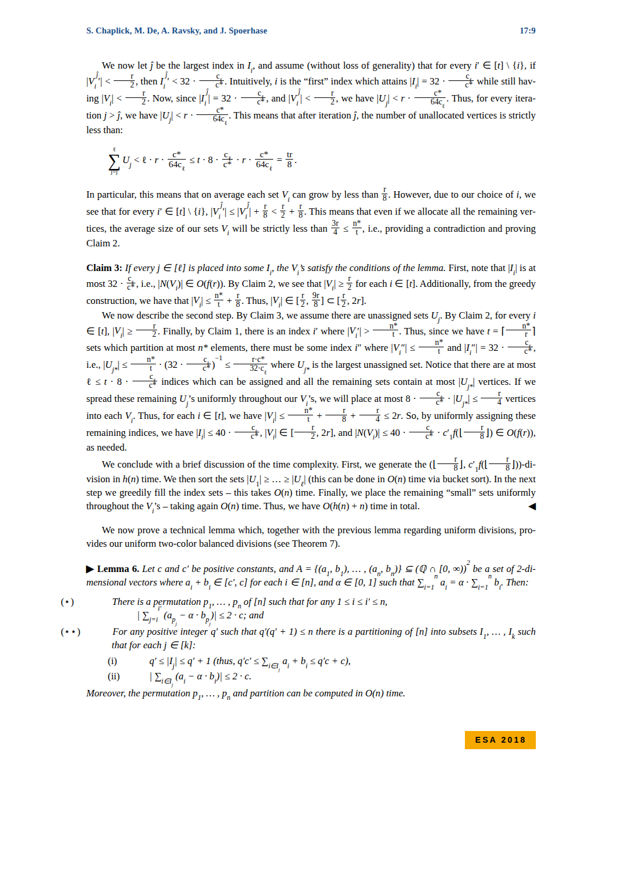S. Chaplick, M. De, A. Ravsky, and J. Spoerhase 17:9
We now let ĵ be the largest index in Ii, and assume (without loss of generality) that for every i′ ∈ [t] \ {i}, if |Viĵ′| < r 2, then Iiĵ′ < 32 · cℓ c*. Intuitively, i is the “first” index which attains |Ii| = 32 · cℓ c* while still having |Vi| < r 2. Now, since |Iiĵ| = 32 · cℓ c*, and |Viĵ| < r 2, we have |Uj| < r · c*64cℓ. Thus, for every iteration j > ĵ, we have |Uj| < r · c*64cℓ. This means that after iteration ĵ, the number of unallocated vertices is strictly less than:
ℓ∑j=ĵ Uj < ℓ · r · c*64cℓ ≤ t · 8 · cℓ c* · r · c*64cℓ = tr 8.
In particular, this means that on average each set Vi can grow by less than r 8. However, due to our choice of i, we see that for every i′ ∈ [t] \ {i}, |Viĵ′| ≤ |Viĵ| + r 8 < r 2 + r 8. This means that even if we allocate all the remaining vertices, the average size of our sets Vi will be strictly less than 3r 4 ≤ n*t, i.e., providing a contradiction and proving Claim 2.
Claim 3: If every j ∈ [ℓ] is placed into some Ii, the Vi’s satisfy the conditions of the lemma. First, note that |Ii| is at most 32 · cℓ c*, i.e., |N(Vi)| ∈ O(f(r)). By Claim 2, we see that |Vi| ≥ r 2 for each i ∈ [t]. Additionally, from the greedy construction, we have that |Vi| ≤ n*t + r 8. Thus, |Vi| ∈ [r 2, 9r 8] ⊂ [r 2, 2r].
We now describe the second step. By Claim 3, we assume there are unassigned sets Uj. By Claim 2, for every i ∈ [t], |Vi| ≥ r 2. Finally, by Claim 1, there is an index i′ where |Vi′| > n*t. Thus, since we have t = ⌈n*r⌉ sets which partition at most n* elements, there must be some index i″ where |Vi″| ≤ n*t and |Ii″| = 32 · cℓ c*, i.e., |Uj*| ≤ n*t · (32 · cℓ c*)−1 ≤ r·c*32·cℓ where Uj* is the largest unassigned set. Notice that there are at most ℓ ≤ t · 8 · cℓ c* indices which can be assigned and all the remaining sets contain at most |Uj*| vertices. If we spread these remaining Uj’s uniformly throughout our Vi’s, we will place at most 8 · cℓ c* · |Uj*| ≤ r 4 vertices into each Vi. Thus, for each i ∈ [t], we have |Vi| ≤ n*t + r 8 + r 4 ≤ 2r. So, by uniformly assigning these remaining indices, we have |Ii| ≤ 40 · cℓ c*, |Vi| ∈ [r 2, 2r], and |N(Vi)| ≤ 40 · cℓ c* · c′1f(⌊r 8⌋) ∈ O(f(r)), as needed.
We conclude with a brief discussion of the time complexity. First, we generate the (⌊r 8⌋, c′1f(⌊r 8⌋))-division in h(n) time. We then sort the sets |U1| ≥ … ≥ |Uℓ| (this can be done in O(n) time via bucket sort). In the next step we greedily fill the index sets – this takes O(n) time. Finally, we place the remaining “small” sets uniformly throughout the Vi’s – taking again O(n) time. Thus, we have O(h(n) + n) time in total. ◀
We now prove a technical lemma which, together with the previous lemma regarding uniform divisions, provides our uniform two-color balanced divisions (see Theorem 7).
▶ Lemma 6. Let c and c′ be positive constants, and A = {(a1, b1), … , (an, bn)} ⊆ (ℚ ∩ [0, ∞))2 be a set of 2-dimensional vectors where ai + bi ∈ [c′, c] for each i ∈ [n], and α ∈ [0, 1] such that ∑i=1n ai = α · ∑i=1n bi. Then:
(⋆) There is a permutation p1, … , pn of [n] such that for any 1 ≤ i ≤ i′ ≤ n,
| ∑j=ii′ (apj − α · bpj)| ≤ 2 · c; and
(⋆⋆) For any positive integer q′ such that q′(q′ + 1) ≤ n there is a partitioning of [n] into subsets I1, … , Ik such that for each j ∈ [k]:
(i) q′ ≤ |Ij| ≤ q′ + 1 (thus, q′c′ ≤ ∑i∈Ij ai + bi ≤ q′c + c),
(ii) | ∑i∈Ij (ai − α · bi)| ≤ 2 · c.
Moreover, the permutation p1, … , pn and partition can be computed in O(n) time.
ESA 2018